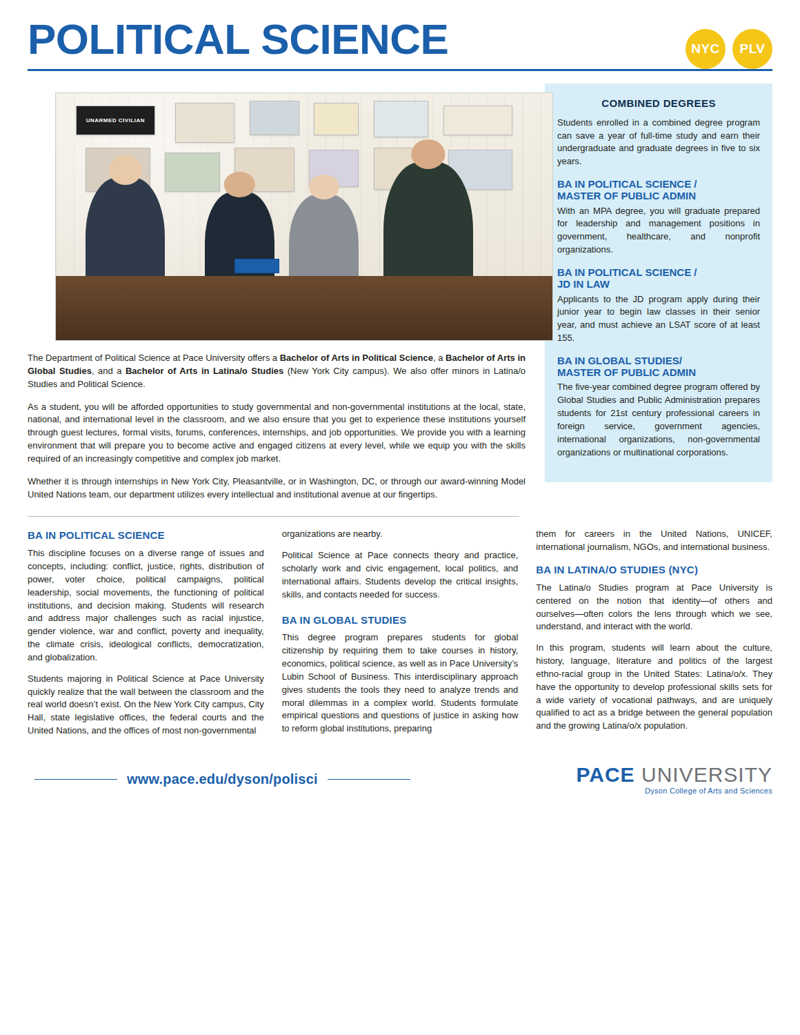Political Science
NYC
PLV
The Department of Political Science at Pace University offers a Bachelor of Arts in Political Science, a Bachelor of Arts in Global Studies, and a Bachelor of Arts in Latina/o Studies (New York City campus). We also offer minors in Latina/o Studies and Political Science.
As a student, you will be afforded opportunities to study governmental and non-governmental institutions at the local, state, national, and international level in the classroom, and we also ensure that you get to experience these institutions yourself through guest lectures, formal visits, forums, conferences, internships, and job opportunities. We provide you with a learning environment that will prepare you to become active and engaged citizens at every level, while we equip you with the skills required of an increasingly competitive and complex job market.
Whether it is through internships in New York City, Pleasantville, or in Washington, DC, or through our award-winning Model United Nations team, our department utilizes every intellectual and institutional avenue at our fingertips.
Combined Degrees
Students enrolled in a combined degree program can save a year of full-time study and earn their undergraduate and graduate degrees in five to six years.
BA in Political Science /
Master of Public Admin
With an MPA degree, you will graduate prepared for leadership and management positions in government, healthcare, and nonprofit organizations.
BA in Political Science /
JD in Law
Applicants to the JD program apply during their junior year to begin law classes in their senior year, and must achieve an LSAT score of at least 155.
BA in Global Studies/
Master of Public Admin
The five-year combined degree program offered by Global Studies and Public Administration prepares students for 21st century professional careers in foreign service, government agencies, international organizations, non-governmental organizations or multinational corporations.
BA in Political Science
This discipline focuses on a diverse range of issues and concepts, including: conflict, justice, rights, distribution of power, voter choice, political campaigns, political leadership, social movements, the functioning of political institutions, and decision making. Students will research and address major challenges such as racial injustice, gender violence, war and conflict, poverty and inequality, the climate crisis, ideological conflicts, democratization, and globalization.
Students majoring in Political Science at Pace University quickly realize that the wall between the classroom and the real world doesn’t exist. On the New York City campus, City Hall, state legislative offices, the federal courts and the United Nations, and the offices of most non-governmental
organizations are nearby.
Political Science at Pace connects theory and practice, scholarly work and civic engagement, local politics, and international affairs. Students develop the critical insights, skills, and contacts needed for success.
BA in Global Studies
This degree program prepares students for global citizenship by requiring them to take courses in history, economics, political science, as well as in Pace University’s Lubin School of Business. This interdisciplinary approach gives students the tools they need to analyze trends and moral dilemmas in a complex world. Students formulate empirical questions and questions of justice in asking how to reform global institutions, preparing
them for careers in the United Nations, UNICEF, international journalism, NGOs, and international business.
BA in Latina/o Studies (NYC)
The Latina/o Studies program at Pace University is centered on the notion that identity—of others and ourselves—often colors the lens through which we see, understand, and interact with the world.
In this program, students will learn about the culture, history, language, literature and politics of the largest ethno-racial group in the United States: Latina/o/x. They have the opportunity to develop professional skills sets for a wide variety of vocational pathways, and are uniquely qualified to act as a bridge between the general population and the growing Latina/o/x population.
www.pace.edu/dyson/polisci
PACE UNIVERSITY
Dyson College of Arts and Sciences